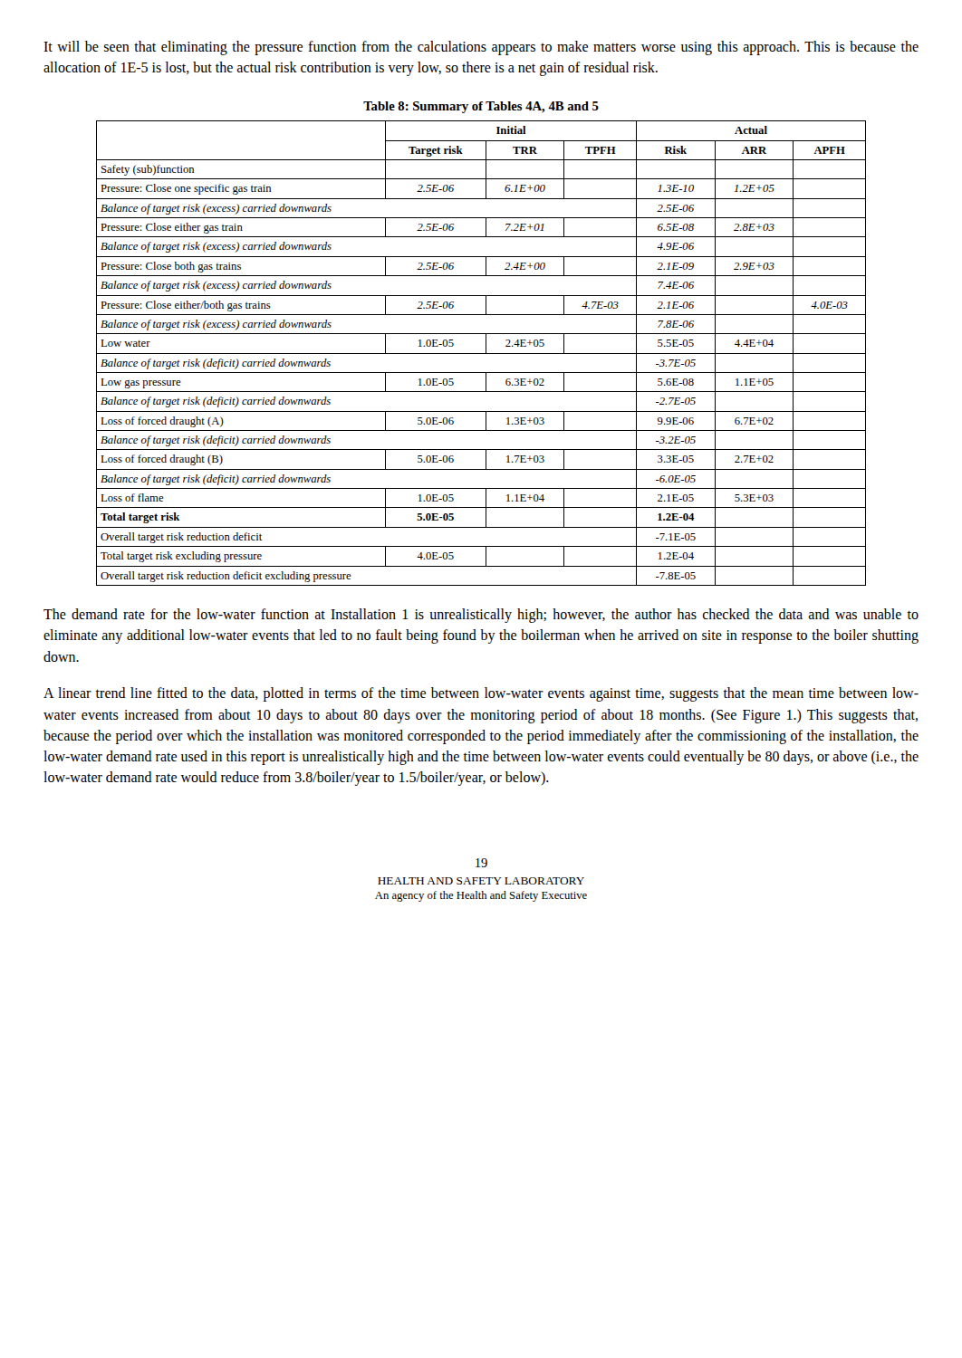It will be seen that eliminating the pressure function from the calculations appears to make matters worse using this approach. This is because the allocation of 1E-5 is lost, but the actual risk contribution is very low, so there is a net gain of residual risk.
Table 8: Summary of Tables 4A, 4B and 5
| | Initial | Actual |
| --- | --- | --- |
| Target risk | TRR | TPFH | Risk | ARR | APFH |
| Safety (sub)function | | | | | | |
| Pressure: Close one specific gas train | 2.5E-06 | 6.1E+00 | | 1.3E-10 | 1.2E+05 | |
| Balance of target risk (excess) carried downwards | 2.5E-06 | | |
| Pressure: Close either gas train | 2.5E-06 | 7.2E+01 | | 6.5E-08 | 2.8E+03 | |
| Balance of target risk (excess) carried downwards | 4.9E-06 | | |
| Pressure: Close both gas trains | 2.5E-06 | 2.4E+00 | | 2.1E-09 | 2.9E+03 | |
| Balance of target risk (excess) carried downwards | 7.4E-06 | | |
| Pressure: Close either/both gas trains | 2.5E-06 | | 4.7E-03 | 2.1E-06 | | 4.0E-03 |
| Balance of target risk (excess) carried downwards | 7.8E-06 | | |
| Low water | 1.0E-05 | 2.4E+05 | | 5.5E-05 | 4.4E+04 | |
| Balance of target risk (deficit) carried downwards | -3.7E-05 | | |
| Low gas pressure | 1.0E-05 | 6.3E+02 | | 5.6E-08 | 1.1E+05 | |
| Balance of target risk (deficit) carried downwards | -2.7E-05 | | |
| Loss of forced draught (A) | 5.0E-06 | 1.3E+03 | | 9.9E-06 | 6.7E+02 | |
| Balance of target risk (deficit) carried downwards | -3.2E-05 | | |
| Loss of forced draught (B) | 5.0E-06 | 1.7E+03 | | 3.3E-05 | 2.7E+02 | |
| Balance of target risk (deficit) carried downwards | -6.0E-05 | | |
| Loss of flame | 1.0E-05 | 1.1E+04 | | 2.1E-05 | 5.3E+03 | |
| Total target risk | 5.0E-05 | | | 1.2E-04 | | |
| Overall target risk reduction deficit | -7.1E-05 | | |
| Total target risk excluding pressure | 4.0E-05 | | | 1.2E-04 | | |
| Overall target risk reduction deficit excluding pressure | -7.8E-05 | | |
The demand rate for the low-water function at Installation 1 is unrealistically high; however, the author has checked the data and was unable to eliminate any additional low-water events that led to no fault being found by the boilerman when he arrived on site in response to the boiler shutting down.
A linear trend line fitted to the data, plotted in terms of the time between low-water events against time, suggests that the mean time between low-water events increased from about 10 days to about 80 days over the monitoring period of about 18 months. (See Figure 1.) This suggests that, because the period over which the installation was monitored corresponded to the period immediately after the commissioning of the installation, the low-water demand rate used in this report is unrealistically high and the time between low-water events could eventually be 80 days, or above (i.e., the low-water demand rate would reduce from 3.8/boiler/year to 1.5/boiler/year, or below).
19
HEALTH AND SAFETY LABORATORY
An agency of the Health and Safety Executive